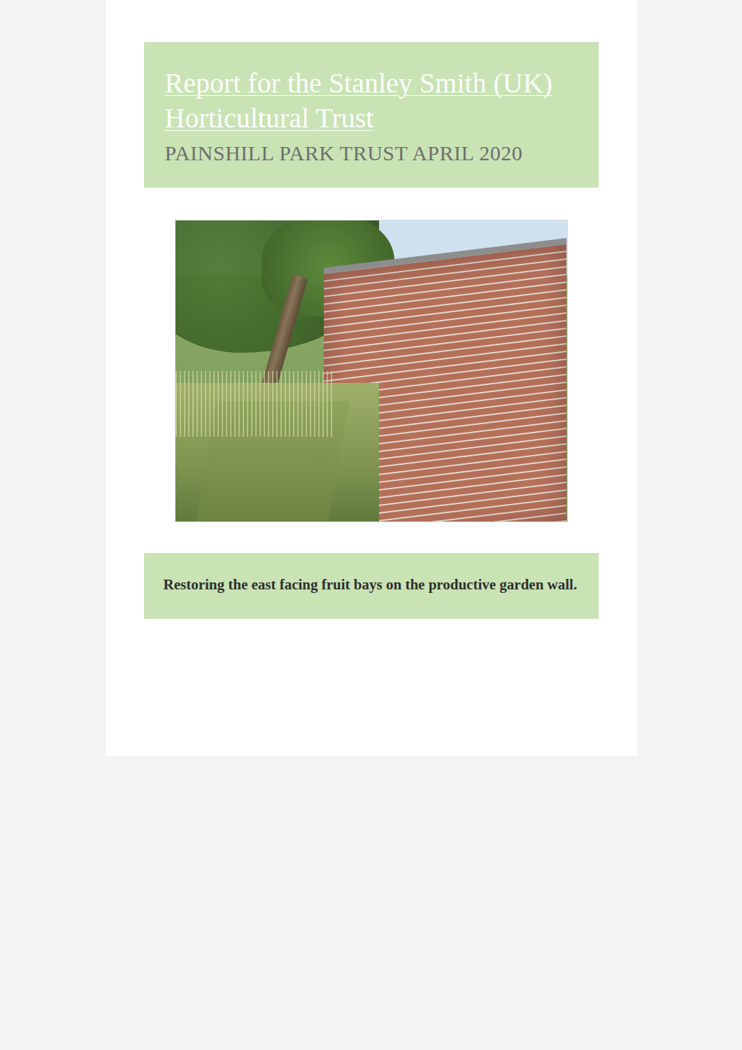Report for the Stanley Smith (UK) Horticultural Trust PAINSHILL PARK TRUST APRIL 2020
Restoring the east facing fruit bays on the productive garden wall.